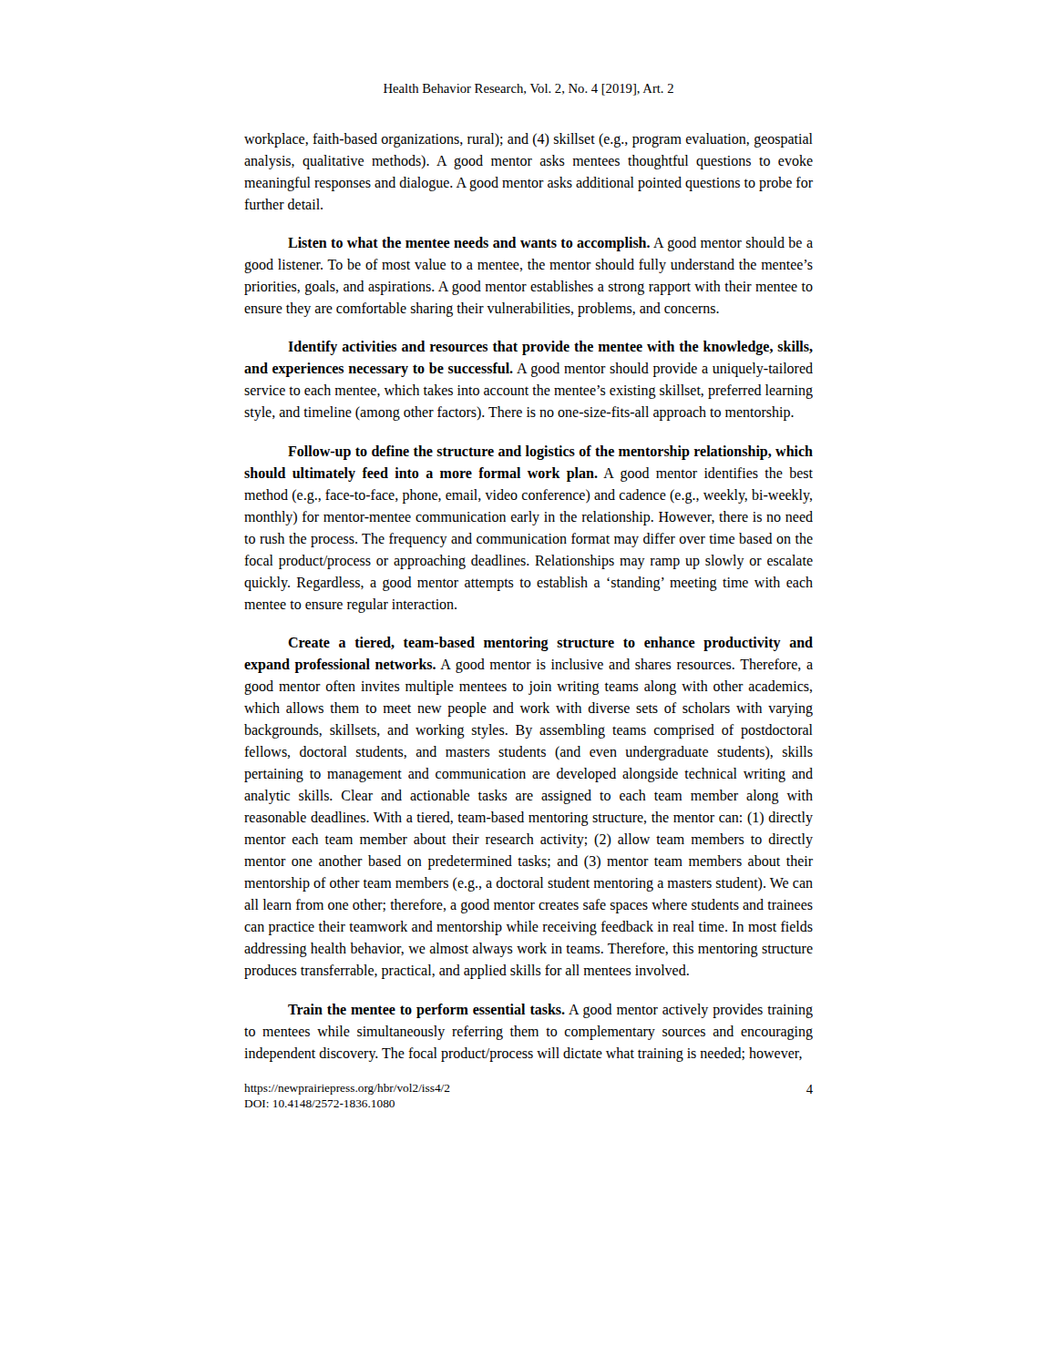Health Behavior Research, Vol. 2, No. 4 [2019], Art. 2
workplace, faith-based organizations, rural); and (4) skillset (e.g., program evaluation, geospatial analysis, qualitative methods). A good mentor asks mentees thoughtful questions to evoke meaningful responses and dialogue. A good mentor asks additional pointed questions to probe for further detail.
Listen to what the mentee needs and wants to accomplish. A good mentor should be a good listener. To be of most value to a mentee, the mentor should fully understand the mentee’s priorities, goals, and aspirations. A good mentor establishes a strong rapport with their mentee to ensure they are comfortable sharing their vulnerabilities, problems, and concerns.
Identify activities and resources that provide the mentee with the knowledge, skills, and experiences necessary to be successful. A good mentor should provide a uniquely-tailored service to each mentee, which takes into account the mentee’s existing skillset, preferred learning style, and timeline (among other factors). There is no one-size-fits-all approach to mentorship.
Follow-up to define the structure and logistics of the mentorship relationship, which should ultimately feed into a more formal work plan. A good mentor identifies the best method (e.g., face-to-face, phone, email, video conference) and cadence (e.g., weekly, bi-weekly, monthly) for mentor-mentee communication early in the relationship. However, there is no need to rush the process. The frequency and communication format may differ over time based on the focal product/process or approaching deadlines. Relationships may ramp up slowly or escalate quickly. Regardless, a good mentor attempts to establish a ‘standing’ meeting time with each mentee to ensure regular interaction.
Create a tiered, team-based mentoring structure to enhance productivity and expand professional networks. A good mentor is inclusive and shares resources. Therefore, a good mentor often invites multiple mentees to join writing teams along with other academics, which allows them to meet new people and work with diverse sets of scholars with varying backgrounds, skillsets, and working styles. By assembling teams comprised of postdoctoral fellows, doctoral students, and masters students (and even undergraduate students), skills pertaining to management and communication are developed alongside technical writing and analytic skills. Clear and actionable tasks are assigned to each team member along with reasonable deadlines. With a tiered, team-based mentoring structure, the mentor can: (1) directly mentor each team member about their research activity; (2) allow team members to directly mentor one another based on predetermined tasks; and (3) mentor team members about their mentorship of other team members (e.g., a doctoral student mentoring a masters student). We can all learn from one other; therefore, a good mentor creates safe spaces where students and trainees can practice their teamwork and mentorship while receiving feedback in real time. In most fields addressing health behavior, we almost always work in teams. Therefore, this mentoring structure produces transferrable, practical, and applied skills for all mentees involved.
Train the mentee to perform essential tasks. A good mentor actively provides training to mentees while simultaneously referring them to complementary sources and encouraging independent discovery. The focal product/process will dictate what training is needed; however,
4 https://newprairiepress.org/hbr/vol2/iss4/2
DOI: 10.4148/2572-1836.1080